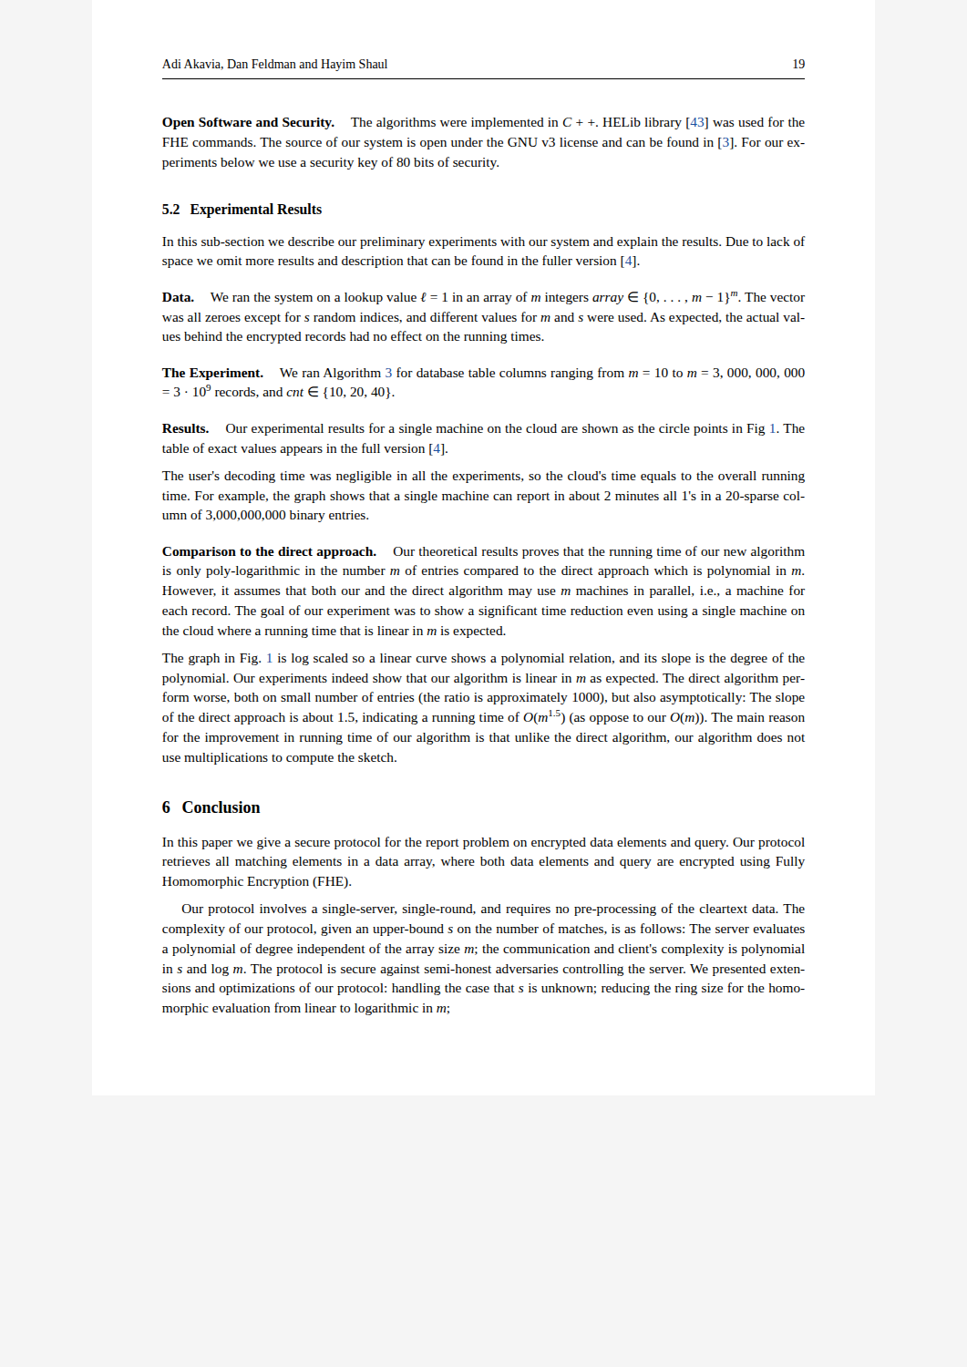Adi Akavia, Dan Feldman and Hayim Shaul 19
Open Software and Security. The algorithms were implemented in C + +. HELib library [43] was used for the FHE commands. The source of our system is open under the GNU v3 license and can be found in [3]. For our experiments below we use a security key of 80 bits of security.
5.2 Experimental Results
In this sub-section we describe our preliminary experiments with our system and explain the results. Due to lack of space we omit more results and description that can be found in the fuller version [4].
Data. We ran the system on a lookup value ℓ = 1 in an array of m integers array ∈ {0, . . . , m − 1}m. The vector was all zeroes except for s random indices, and different values for m and s were used. As expected, the actual values behind the encrypted records had no effect on the running times.
The Experiment. We ran Algorithm 3 for database table columns ranging from m = 10 to m = 3, 000, 000, 000 = 3 · 109 records, and cnt ∈ {10, 20, 40}.
Results. Our experimental results for a single machine on the cloud are shown as the circle points in Fig 1. The table of exact values appears in the full version [4].
The user's decoding time was negligible in all the experiments, so the cloud's time equals to the overall running time. For example, the graph shows that a single machine can report in about 2 minutes all 1's in a 20-sparse column of 3,000,000,000 binary entries.
Comparison to the direct approach. Our theoretical results proves that the running time of our new algorithm is only poly-logarithmic in the number m of entries compared to the direct approach which is polynomial in m. However, it assumes that both our and the direct algorithm may use m machines in parallel, i.e., a machine for each record. The goal of our experiment was to show a significant time reduction even using a single machine on the cloud where a running time that is linear in m is expected.
The graph in Fig. 1 is log scaled so a linear curve shows a polynomial relation, and its slope is the degree of the polynomial. Our experiments indeed show that our algorithm is linear in m as expected. The direct algorithm perform worse, both on small number of entries (the ratio is approximately 1000), but also asymptotically: The slope of the direct approach is about 1.5, indicating a running time of O(m1.5) (as oppose to our O(m)). The main reason for the improvement in running time of our algorithm is that unlike the direct algorithm, our algorithm does not use multiplications to compute the sketch.
6 Conclusion
In this paper we give a secure protocol for the report problem on encrypted data elements and query. Our protocol retrieves all matching elements in a data array, where both data elements and query are encrypted using Fully Homomorphic Encryption (FHE).
Our protocol involves a single-server, single-round, and requires no pre-processing of the cleartext data. The complexity of our protocol, given an upper-bound s on the number of matches, is as follows: The server evaluates a polynomial of degree independent of the array size m; the communication and client's complexity is polynomial in s and log m. The protocol is secure against semi-honest adversaries controlling the server. We presented extensions and optimizations of our protocol: handling the case that s is unknown; reducing the ring size for the homomorphic evaluation from linear to logarithmic in m;